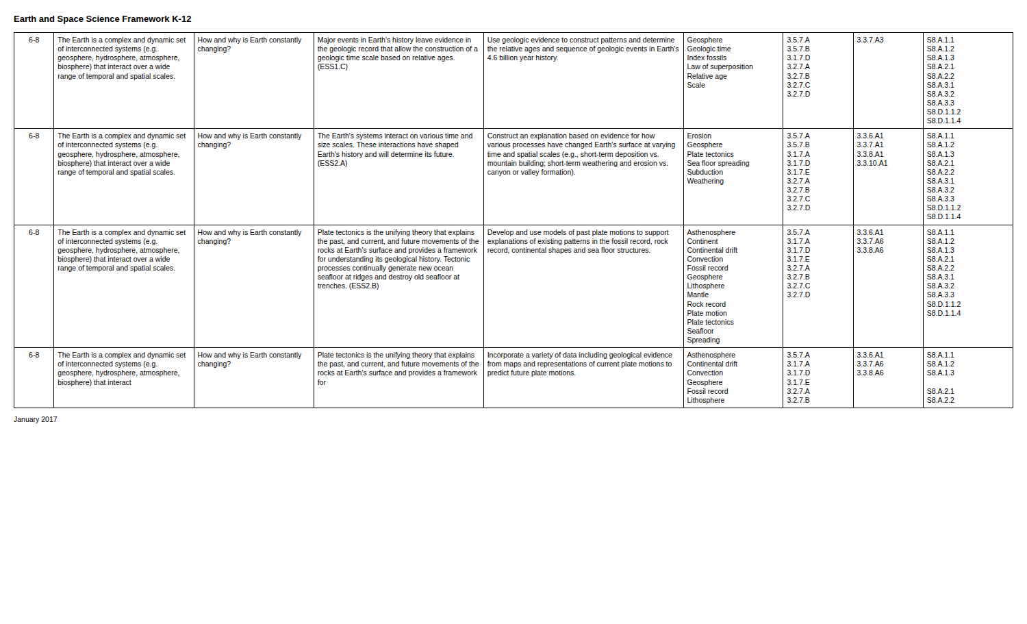Earth and Space Science Framework K-12
| 6-8 | The Earth is a complex and dynamic set of interconnected systems (e.g. geosphere, hydrosphere, atmosphere, biosphere) that interact over a wide range of temporal and spatial scales. | How and why is Earth constantly changing? | Major events in Earth's history leave evidence in the geologic record that allow the construction of a geologic time scale based on relative ages. (ESS1.C) | Use geologic evidence to construct patterns and determine the relative ages and sequence of geologic events in Earth's 4.6 billion year history. | Geosphere Geologic time Index fossils Law of superposition Relative age Scale | 3.5.7.A 3.5.7.B 3.1.7.D 3.2.7.A 3.2.7.B 3.2.7.C 3.2.7.D | 3.3.7.A3 | S8.A.1.1 S8.A.1.2 S8.A.1.3 S8.A.2.1 S8.A.2.2 S8.A.3.1 S8.A.3.2 S8.A.3.3 S8.D.1.1.2 S8.D.1.1.4 |
| 6-8 | The Earth is a complex and dynamic set of interconnected systems (e.g. geosphere, hydrosphere, atmosphere, biosphere) that interact over a wide range of temporal and spatial scales. | How and why is Earth constantly changing? | The Earth's systems interact on various time and size scales. These interactions have shaped Earth's history and will determine its future. (ESS2.A) | Construct an explanation based on evidence for how various processes have changed Earth's surface at varying time and spatial scales (e.g., short-term deposition vs. mountain building; short-term weathering and erosion vs. canyon or valley formation). | Erosion Geosphere Plate tectonics Sea floor spreading Subduction Weathering | 3.5.7.A 3.5.7.B 3.1.7.A 3.1.7.D 3.1.7.E 3.2.7.A 3.2.7.B 3.2.7.C 3.2.7.D | 3.3.6.A1 3.3.7.A1 3.3.8.A1 3.3.10.A1 | S8.A.1.1 S8.A.1.2 S8.A.1.3 S8.A.2.1 S8.A.2.2 S8.A.3.1 S8.A.3.2 S8.A.3.3 S8.D.1.1.2 S8.D.1.1.4 |
| 6-8 | The Earth is a complex and dynamic set of interconnected systems (e.g. geosphere, hydrosphere, atmosphere, biosphere) that interact over a wide range of temporal and spatial scales. | How and why is Earth constantly changing? | Plate tectonics is the unifying theory that explains the past, and current, and future movements of the rocks at Earth's surface and provides a framework for understanding its geological history. Tectonic processes continually generate new ocean seafloor at ridges and destroy old seafloor at trenches. (ESS2.B) | Develop and use models of past plate motions to support explanations of existing patterns in the fossil record, rock record, continental shapes and sea floor structures. | Asthenosphere Continent Continental drift Convection Fossil record Geosphere Lithosphere Mantle Rock record Plate motion Plate tectonics Seafloor Spreading | 3.5.7.A 3.1.7.A 3.1.7.D 3.1.7.E 3.2.7.A 3.2.7.B 3.2.7.C 3.2.7.D | 3.3.6.A1 3.3.7.A6 3.3.8.A6 | S8.A.1.1 S8.A.1.2 S8.A.1.3 S8.A.2.1 S8.A.2.2 S8.A.3.1 S8.A.3.2 S8.A.3.3 S8.D.1.1.2 S8.D.1.1.4 |
| 6-8 | The Earth is a complex and dynamic set of interconnected systems (e.g. geosphere, hydrosphere, atmosphere, biosphere) that interact | How and why is Earth constantly changing? | Plate tectonics is the unifying theory that explains the past, and current, and future movements of the rocks at Earth's surface and provides a framework for | Incorporate a variety of data including geological evidence from maps and representations of current plate motions to predict future plate motions. | Asthenosphere Continental drift Convection Geosphere Fossil record Lithosphere | 3.5.7.A 3.1.7.A 3.1.7.D 3.1.7.E 3.2.7.A 3.2.7.B | 3.3.6.A1 3.3.7.A6 3.3.8.A6 | S8.A.1.1 S8.A.1.2 S8.A.1.3 S8.A.2.1 S8.A.2.2 |
January 2017